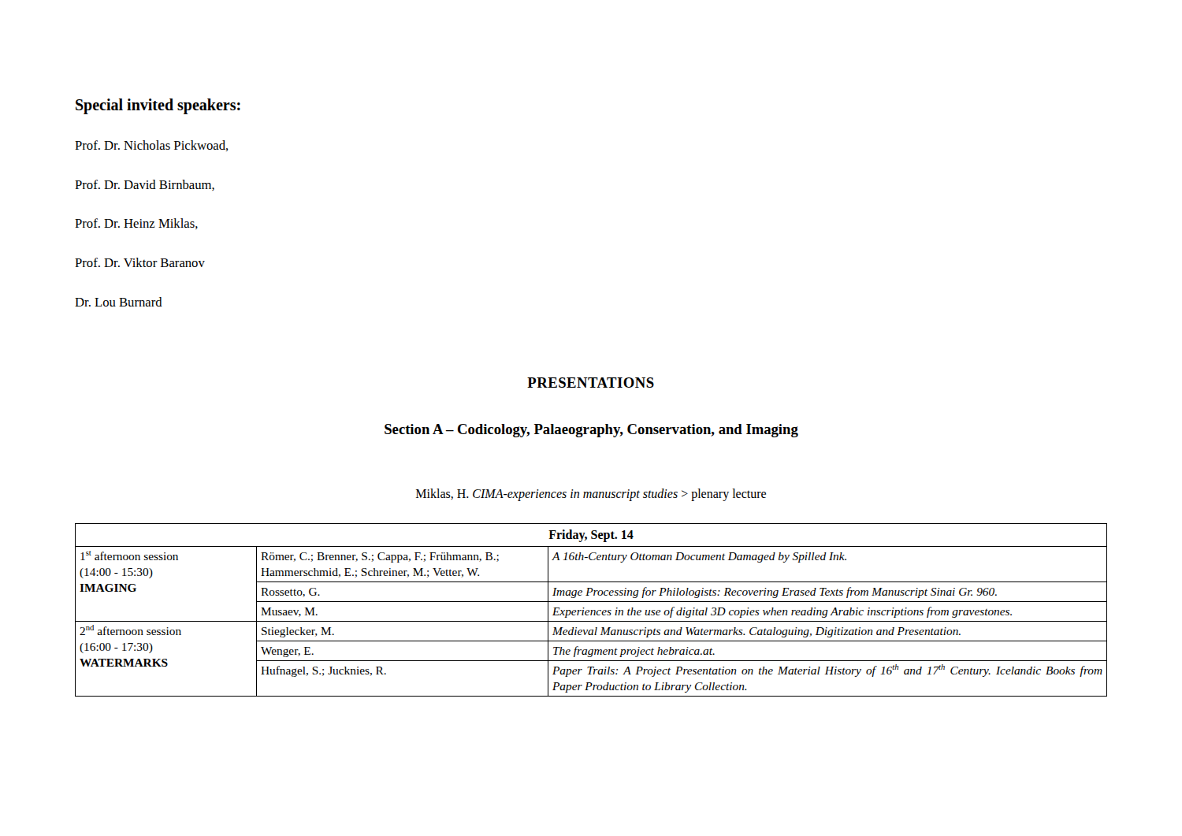Special invited speakers:
Prof. Dr. Nicholas Pickwoad,
Prof. Dr. David Birnbaum,
Prof. Dr. Heinz Miklas,
Prof. Dr. Viktor Baranov
Dr. Lou Burnard
PRESENTATIONS
Section A – Codicology, Palaeography, Conservation, and Imaging
Miklas, H. CIMA-experiences in manuscript studies > plenary lecture
| Friday, Sept. 14 |
| --- |
| 1 st afternoon session (14:00 - 15:30) IMAGING | Römer, C.; Brenner, S.; Cappa, F.; Frühmann, B.; Hammerschmid, E.; Schreiner, M.; Vetter, W. | A 16th-Century Ottoman Document Damaged by Spilled Ink. |
| Rossetto, G. | Image Processing for Philologists: Recovering Erased Texts from Manuscript Sinai Gr. 960. |
| Musaev, M. | Experiences in the use of digital 3D copies when reading Arabic inscriptions from gravestones. |
| 2 nd afternoon session (16:00 - 17:30) WATERMARKS | Stieglecker, M. | Medieval Manuscripts and Watermarks. Cataloguing, Digitization and Presentation. |
| Wenger, E. | The fragment project hebraica.at. |
| Hufnagel, S.; Jucknies, R. | Paper Trails: A Project Presentation on the Material History of 16 th and 17 th Century. Icelandic Books from Paper Production to Library Collection. |